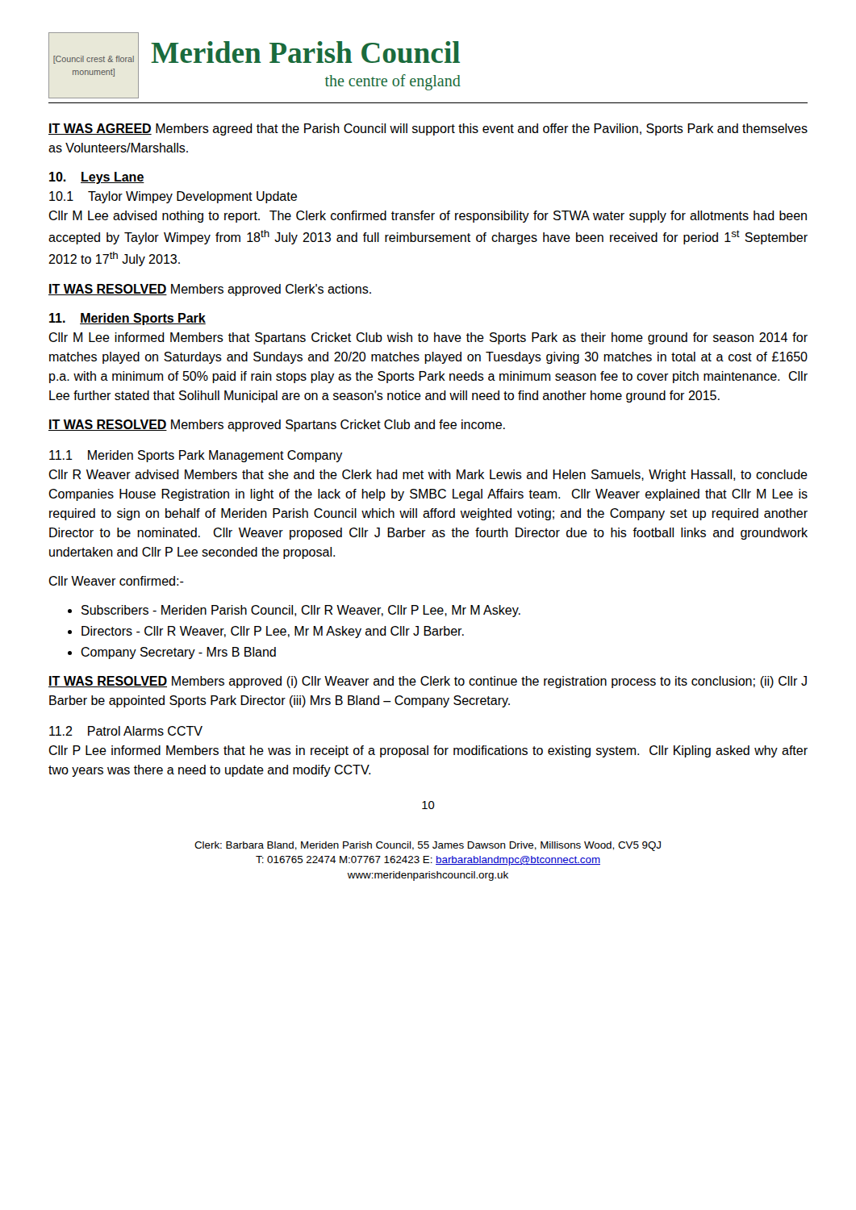[Council crest & floral monument]
Meriden Parish Council
the centre of england
IT WAS AGREED Members agreed that the Parish Council will support this event and offer the Pavilion, Sports Park and themselves as Volunteers/Marshalls.
10. Leys Lane
10.1 Taylor Wimpey Development Update
Cllr M Lee advised nothing to report. The Clerk confirmed transfer of responsibility for STWA water supply for allotments had been accepted by Taylor Wimpey from 18th July 2013 and full reimbursement of charges have been received for period 1st September 2012 to 17th July 2013.
IT WAS RESOLVED Members approved Clerk's actions.
11. Meriden Sports Park
Cllr M Lee informed Members that Spartans Cricket Club wish to have the Sports Park as their home ground for season 2014 for matches played on Saturdays and Sundays and 20/20 matches played on Tuesdays giving 30 matches in total at a cost of £1650 p.a. with a minimum of 50% paid if rain stops play as the Sports Park needs a minimum season fee to cover pitch maintenance. Cllr Lee further stated that Solihull Municipal are on a season's notice and will need to find another home ground for 2015.
IT WAS RESOLVED Members approved Spartans Cricket Club and fee income.
11.1 Meriden Sports Park Management Company
Cllr R Weaver advised Members that she and the Clerk had met with Mark Lewis and Helen Samuels, Wright Hassall, to conclude Companies House Registration in light of the lack of help by SMBC Legal Affairs team. Cllr Weaver explained that Cllr M Lee is required to sign on behalf of Meriden Parish Council which will afford weighted voting; and the Company set up required another Director to be nominated. Cllr Weaver proposed Cllr J Barber as the fourth Director due to his football links and groundwork undertaken and Cllr P Lee seconded the proposal.
Cllr Weaver confirmed:-
Subscribers - Meriden Parish Council, Cllr R Weaver, Cllr P Lee, Mr M Askey.
Directors - Cllr R Weaver, Cllr P Lee, Mr M Askey and Cllr J Barber.
Company Secretary - Mrs B Bland
IT WAS RESOLVED Members approved (i) Cllr Weaver and the Clerk to continue the registration process to its conclusion; (ii) Cllr J Barber be appointed Sports Park Director (iii) Mrs B Bland – Company Secretary.
11.2 Patrol Alarms CCTV
Cllr P Lee informed Members that he was in receipt of a proposal for modifications to existing system. Cllr Kipling asked why after two years was there a need to update and modify CCTV.
10
Clerk: Barbara Bland, Meriden Parish Council, 55 James Dawson Drive, Millisons Wood, CV5 9QJ
T: 016765 22474 M:07767 162423 E: barbarablandmpc@btconnect.com
www:meridenparishcouncil.org.uk